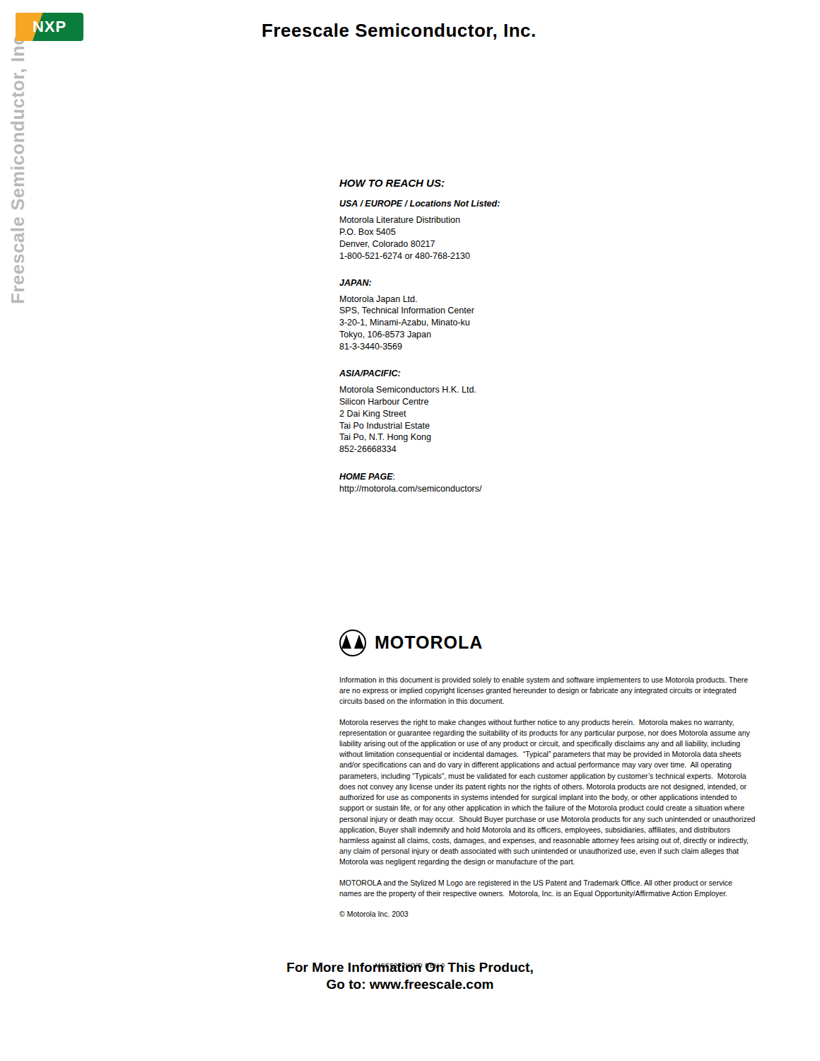NXP
Freescale Semiconductor, Inc.
Freescale Semiconductor, Inc.
HOW TO REACH US:
USA / EUROPE / Locations Not Listed:
Motorola Literature Distribution
P.O. Box 5405
Denver, Colorado 80217
1-800-521-6274 or 480-768-2130
JAPAN:
Motorola Japan Ltd.
SPS, Technical Information Center
3-20-1, Minami-Azabu, Minato-ku
Tokyo, 106-8573 Japan
81-3-3440-3569
ASIA/PACIFIC:
Motorola Semiconductors H.K. Ltd.
Silicon Harbour Centre
2 Dai King Street
Tai Po Industrial Estate
Tai Po, N.T. Hong Kong
852-26668334
HOME PAGE:
http://motorola.com/semiconductors/
MOTOROLA
Information in this document is provided solely to enable system and software implementers to use Motorola products. There are no express or implied copyright licenses granted hereunder to design or fabricate any integrated circuits or integrated circuits based on the information in this document.
Motorola reserves the right to make changes without further notice to any products herein. Motorola makes no warranty, representation or guarantee regarding the suitability of its products for any particular purpose, nor does Motorola assume any liability arising out of the application or use of any product or circuit, and specifically disclaims any and all liability, including without limitation consequential or incidental damages. “Typical” parameters that may be provided in Motorola data sheets and/or specifications can and do vary in different applications and actual performance may vary over time. All operating parameters, including “Typicals”, must be validated for each customer application by customer’s technical experts. Motorola does not convey any license under its patent rights nor the rights of others. Motorola products are not designed, intended, or authorized for use as components in systems intended for surgical implant into the body, or other applications intended to support or sustain life, or for any other application in which the failure of the Motorola product could create a situation where personal injury or death may occur. Should Buyer purchase or use Motorola products for any such unintended or unauthorized application, Buyer shall indemnify and hold Motorola and its officers, employees, subsidiaries, affiliates, and distributors harmless against all claims, costs, damages, and expenses, and reasonable attorney fees arising out of, directly or indirectly, any claim of personal injury or death associated with such unintended or unauthorized use, even if such claim alleges that Motorola was negligent regarding the design or manufacture of the part.
MOTOROLA and the Stylized M Logo are registered in the US Patent and Trademark Office. All other product or service names are the property of their respective owners. Motorola, Inc. is an Equal Opportunity/Affirmative Action Employer.
© Motorola Inc. 2003
MCF5272UG/D REV 0
For More Information On This Product,
Go to: www.freescale.com